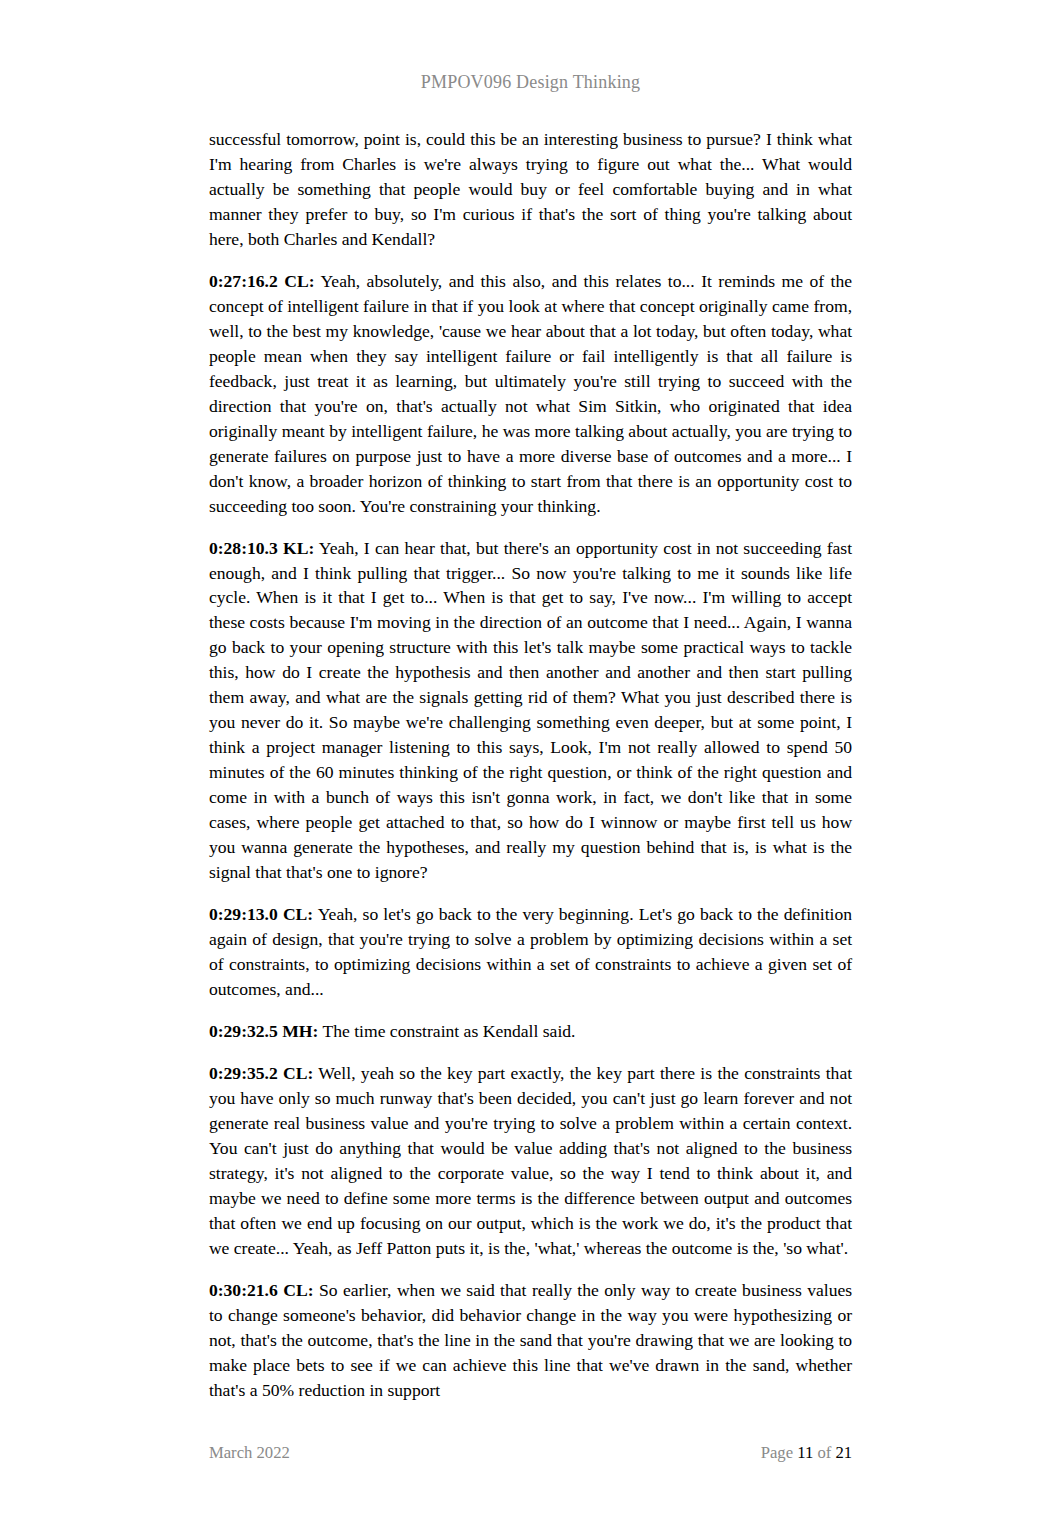PMPOV096 Design Thinking
successful tomorrow, point is, could this be an interesting business to pursue? I think what I'm hearing from Charles is we're always trying to figure out what the... What would actually be something that people would buy or feel comfortable buying and in what manner they prefer to buy, so I'm curious if that's the sort of thing you're talking about here, both Charles and Kendall?
0:27:16.2 CL: Yeah, absolutely, and this also, and this relates to... It reminds me of the concept of intelligent failure in that if you look at where that concept originally came from, well, to the best my knowledge, 'cause we hear about that a lot today, but often today, what people mean when they say intelligent failure or fail intelligently is that all failure is feedback, just treat it as learning, but ultimately you're still trying to succeed with the direction that you're on, that's actually not what Sim Sitkin, who originated that idea originally meant by intelligent failure, he was more talking about actually, you are trying to generate failures on purpose just to have a more diverse base of outcomes and a more... I don't know, a broader horizon of thinking to start from that there is an opportunity cost to succeeding too soon. You're constraining your thinking.
0:28:10.3 KL: Yeah, I can hear that, but there's an opportunity cost in not succeeding fast enough, and I think pulling that trigger... So now you're talking to me it sounds like life cycle. When is it that I get to... When is that get to say, I've now... I'm willing to accept these costs because I'm moving in the direction of an outcome that I need... Again, I wanna go back to your opening structure with this let's talk maybe some practical ways to tackle this, how do I create the hypothesis and then another and another and then start pulling them away, and what are the signals getting rid of them? What you just described there is you never do it. So maybe we're challenging something even deeper, but at some point, I think a project manager listening to this says, Look, I'm not really allowed to spend 50 minutes of the 60 minutes thinking of the right question, or think of the right question and come in with a bunch of ways this isn't gonna work, in fact, we don't like that in some cases, where people get attached to that, so how do I winnow or maybe first tell us how you wanna generate the hypotheses, and really my question behind that is, is what is the signal that that's one to ignore?
0:29:13.0 CL: Yeah, so let's go back to the very beginning. Let's go back to the definition again of design, that you're trying to solve a problem by optimizing decisions within a set of constraints, to optimizing decisions within a set of constraints to achieve a given set of outcomes, and...
0:29:32.5 MH: The time constraint as Kendall said.
0:29:35.2 CL: Well, yeah so the key part exactly, the key part there is the constraints that you have only so much runway that's been decided, you can't just go learn forever and not generate real business value and you're trying to solve a problem within a certain context. You can't just do anything that would be value adding that's not aligned to the business strategy, it's not aligned to the corporate value, so the way I tend to think about it, and maybe we need to define some more terms is the difference between output and outcomes that often we end up focusing on our output, which is the work we do, it's the product that we create... Yeah, as Jeff Patton puts it, is the, 'what,' whereas the outcome is the, 'so what'.
0:30:21.6 CL: So earlier, when we said that really the only way to create business values to change someone's behavior, did behavior change in the way you were hypothesizing or not, that's the outcome, that's the line in the sand that you're drawing that we are looking to make place bets to see if we can achieve this line that we've drawn in the sand, whether that's a 50% reduction in support
March 2022
Page 11 of 21